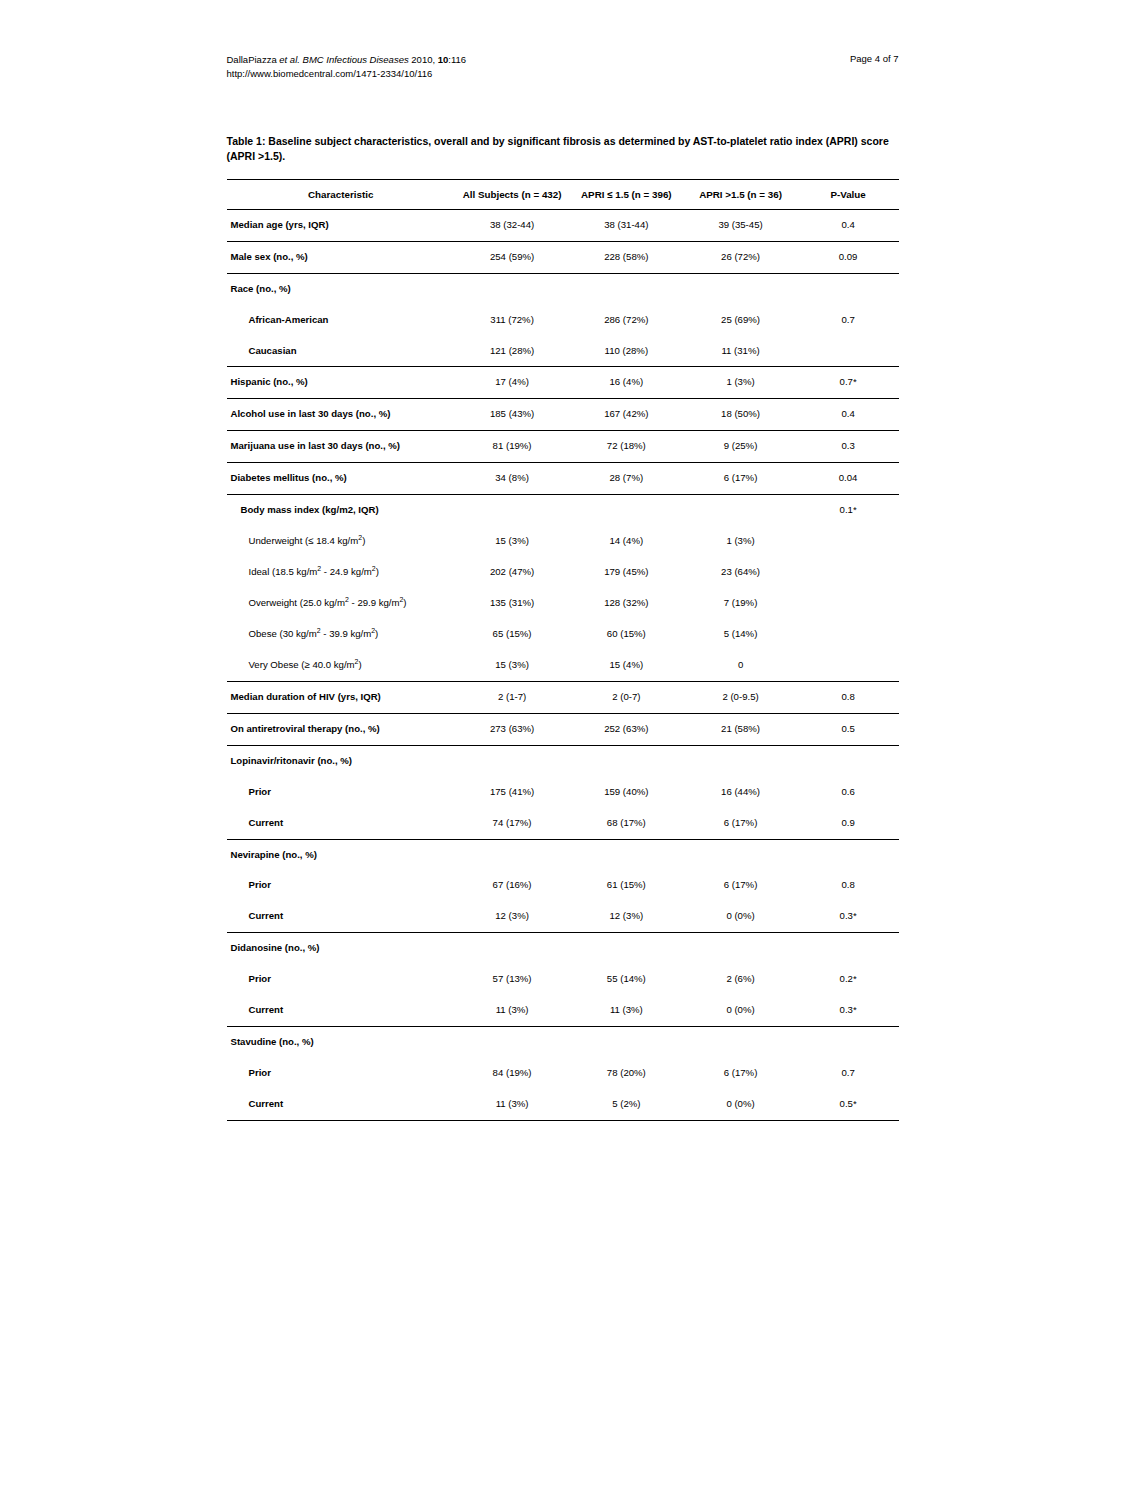DallaPiazza et al. BMC Infectious Diseases 2010, 10:116 http://www.biomedcentral.com/1471-2334/10/116
Page 4 of 7
Table 1: Baseline subject characteristics, overall and by significant fibrosis as determined by AST-to-platelet ratio index (APRI) score (APRI >1.5).
| Characteristic | All Subjects (n = 432) | APRI ≤ 1.5 (n = 396) | APRI >1.5 (n = 36) | P-Value |
| --- | --- | --- | --- | --- |
| Median age (yrs, IQR) | 38 (32-44) | 38 (31-44) | 39 (35-45) | 0.4 |
| Male sex (no., %) | 254 (59%) | 228 (58%) | 26 (72%) | 0.09 |
| Race (no., %) | | | | |
| African-American | 311 (72%) | 286 (72%) | 25 (69%) | 0.7 |
| Caucasian | 121 (28%) | 110 (28%) | 11 (31%) | |
| Hispanic (no., %) | 17 (4%) | 16 (4%) | 1 (3%) | 0.7* |
| Alcohol use in last 30 days (no., %) | 185 (43%) | 167 (42%) | 18 (50%) | 0.4 |
| Marijuana use in last 30 days (no., %) | 81 (19%) | 72 (18%) | 9 (25%) | 0.3 |
| Diabetes mellitus (no., %) | 34 (8%) | 28 (7%) | 6 (17%) | 0.04 |
| Body mass index (kg/m2, IQR) | | | | 0.1* |
| Underweight (≤ 18.4 kg/m 2 ) | 15 (3%) | 14 (4%) | 1 (3%) | |
| Ideal (18.5 kg/m 2 - 24.9 kg/m 2 ) | 202 (47%) | 179 (45%) | 23 (64%) | |
| Overweight (25.0 kg/m 2 - 29.9 kg/m 2 ) | 135 (31%) | 128 (32%) | 7 (19%) | |
| Obese (30 kg/m 2 - 39.9 kg/m 2 ) | 65 (15%) | 60 (15%) | 5 (14%) | |
| Very Obese (≥ 40.0 kg/m 2 ) | 15 (3%) | 15 (4%) | 0 | |
| Median duration of HIV (yrs, IQR) | 2 (1-7) | 2 (0-7) | 2 (0-9.5) | 0.8 |
| On antiretroviral therapy (no., %) | 273 (63%) | 252 (63%) | 21 (58%) | 0.5 |
| Lopinavir/ritonavir (no., %) | | | | |
| Prior | 175 (41%) | 159 (40%) | 16 (44%) | 0.6 |
| Current | 74 (17%) | 68 (17%) | 6 (17%) | 0.9 |
| Nevirapine (no., %) | | | | |
| Prior | 67 (16%) | 61 (15%) | 6 (17%) | 0.8 |
| Current | 12 (3%) | 12 (3%) | 0 (0%) | 0.3* |
| Didanosine (no., %) | | | | |
| Prior | 57 (13%) | 55 (14%) | 2 (6%) | 0.2* |
| Current | 11 (3%) | 11 (3%) | 0 (0%) | 0.3* |
| Stavudine (no., %) | | | | |
| Prior | 84 (19%) | 78 (20%) | 6 (17%) | 0.7 |
| Current | 11 (3%) | 5 (2%) | 0 (0%) | 0.5* |